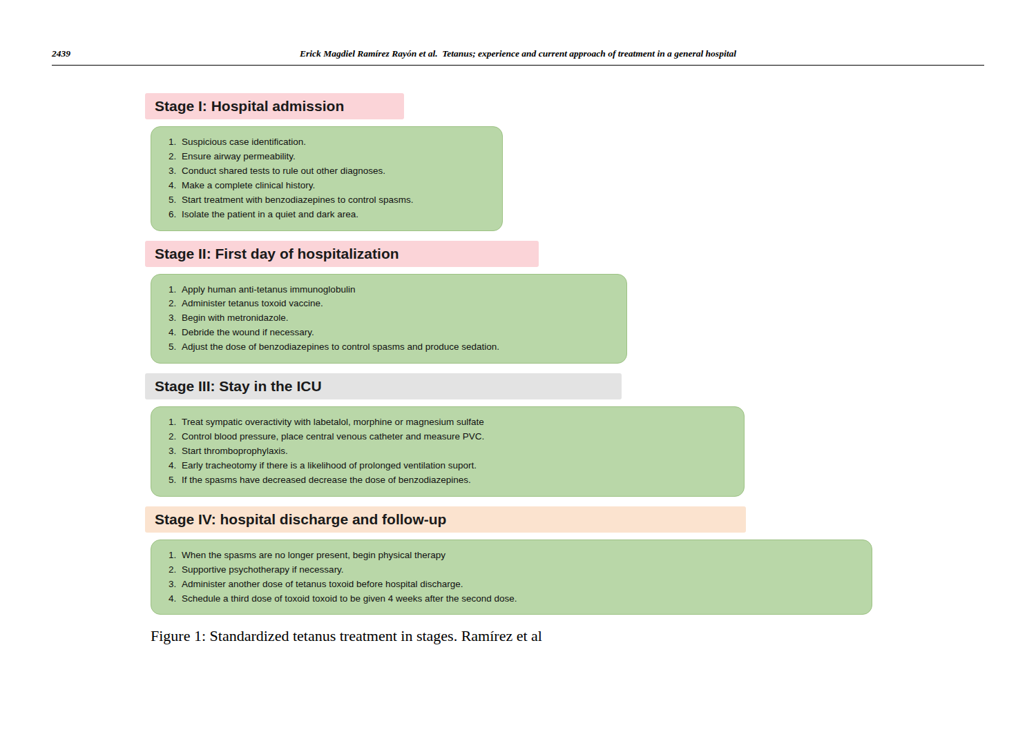2439
Erick Magdiel Ramírez Rayón et al. Tetanus; experience and current approach of treatment in a general hospital
Stage I: Hospital admission
Suspicious case identification.
Ensure airway permeability.
Conduct shared tests to rule out other diagnoses.
Make a complete clinical history.
Start treatment with benzodiazepines to control spasms.
Isolate the patient in a quiet and dark area.
Stage II: First day of hospitalization
Apply human anti-tetanus immunoglobulin
Administer tetanus toxoid vaccine.
Begin with metronidazole.
Debride the wound if necessary.
Adjust the dose of benzodiazepines to control spasms and produce sedation.
Stage III: Stay in the ICU
Treat sympatic overactivity with labetalol, morphine or magnesium sulfate
Control blood pressure, place central venous catheter and measure PVC.
Start thromboprophylaxis.
Early tracheotomy if there is a likelihood of prolonged ventilation suport.
If the spasms have decreased decrease the dose of benzodiazepines.
Stage IV: hospital discharge and follow-up
When the spasms are no longer present, begin physical therapy
Supportive psychotherapy if necessary.
Administer another dose of tetanus toxoid before hospital discharge.
Schedule a third dose of toxoid toxoid to be given 4 weeks after the second dose.
Figure 1: Standardized tetanus treatment in stages. Ramírez et al